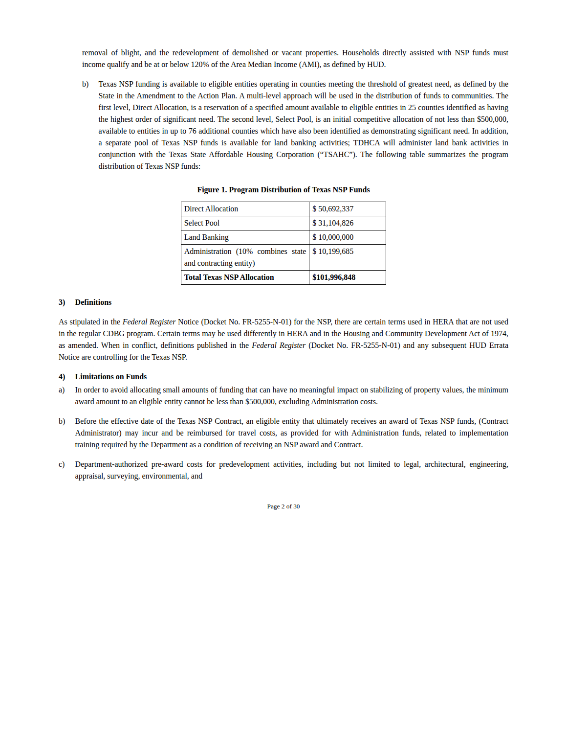removal of blight, and the redevelopment of demolished or vacant properties. Households directly assisted with NSP funds must income qualify and be at or below 120% of the Area Median Income (AMI), as defined by HUD.
b)
Texas NSP funding is available to eligible entities operating in counties meeting the threshold of greatest need, as defined by the State in the Amendment to the Action Plan. A multi-level approach will be used in the distribution of funds to communities. The first level, Direct Allocation, is a reservation of a specified amount available to eligible entities in 25 counties identified as having the highest order of significant need. The second level, Select Pool, is an initial competitive allocation of not less than $500,000, available to entities in up to 76 additional counties which have also been identified as demonstrating significant need. In addition, a separate pool of Texas NSP funds is available for land banking activities; TDHCA will administer land bank activities in conjunction with the Texas State Affordable Housing Corporation (“TSAHC”). The following table summarizes the program distribution of Texas NSP funds:
Figure 1. Program Distribution of Texas NSP Funds
| Direct Allocation | $ 50,692,337 |
| Select Pool | $ 31,104,826 |
| Land Banking | $ 10,000,000 |
| Administration (10% combines state and contracting entity) | $ 10,199,685 |
| Total Texas NSP Allocation | $101,996,848 |
3)
Definitions
As stipulated in the Federal Register Notice (Docket No. FR-5255-N-01) for the NSP, there are certain terms used in HERA that are not used in the regular CDBG program. Certain terms may be used differently in HERA and in the Housing and Community Development Act of 1974, as amended. When in conflict, definitions published in the Federal Register (Docket No. FR-5255-N-01) and any subsequent HUD Errata Notice are controlling for the Texas NSP.
4)
Limitations on Funds
a)
In order to avoid allocating small amounts of funding that can have no meaningful impact on stabilizing of property values, the minimum award amount to an eligible entity cannot be less than $500,000, excluding Administration costs.
b)
Before the effective date of the Texas NSP Contract, an eligible entity that ultimately receives an award of Texas NSP funds, (Contract Administrator) may incur and be reimbursed for travel costs, as provided for with Administration funds, related to implementation training required by the Department as a condition of receiving an NSP award and Contract.
c)
Department-authorized pre-award costs for predevelopment activities, including but not limited to legal, architectural, engineering, appraisal, surveying, environmental, and
Page 2 of 30